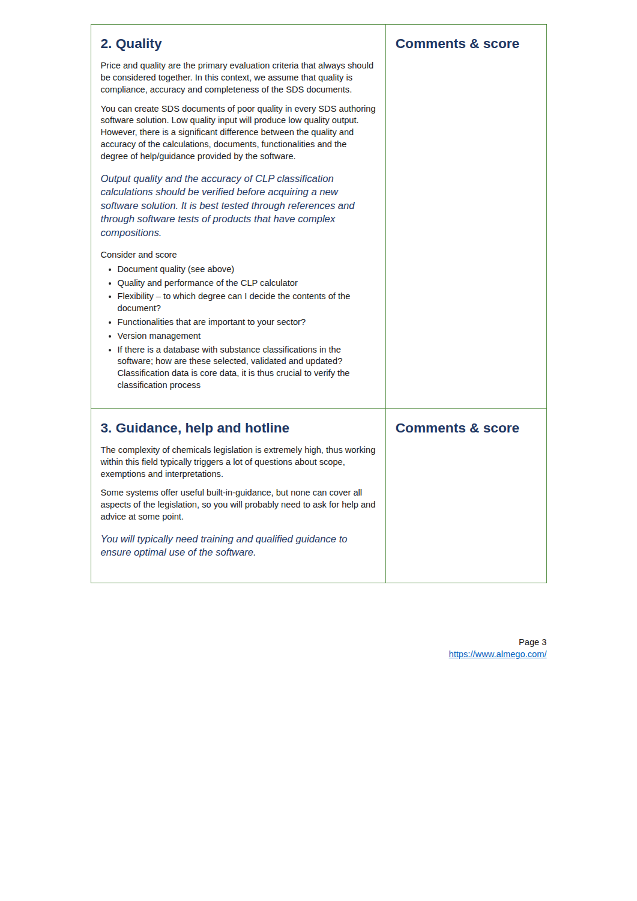| 2. Quality Price and quality are the primary evaluation criteria that always should be considered together. In this context, we assume that quality is compliance, accuracy and completeness of the SDS documents. You can create SDS documents of poor quality in every SDS authoring software solution. Low quality input will produce low quality output. However, there is a significant difference between the quality and accuracy of the calculations, documents, functionalities and the degree of help/guidance provided by the software. Output quality and the accuracy of CLP classification calculations should be verified before acquiring a new software solution. It is best tested through references and through software tests of products that have complex compositions. Consider and score Document quality (see above) Quality and performance of the CLP calculator Flexibility – to which degree can I decide the contents of the document? Functionalities that are important to your sector? Version management If there is a database with substance classifications in the software; how are these selected, validated and updated? Classification data is core data, it is thus crucial to verify the classification process | Comments & score |
| 3. Guidance, help and hotline The complexity of chemicals legislation is extremely high, thus working within this field typically triggers a lot of questions about scope, exemptions and interpretations. Some systems offer useful built-in-guidance, but none can cover all aspects of the legislation, so you will probably need to ask for help and advice at some point. You will typically need training and qualified guidance to ensure optimal use of the software. | Comments & score |
Page 3
https://www.almego.com/